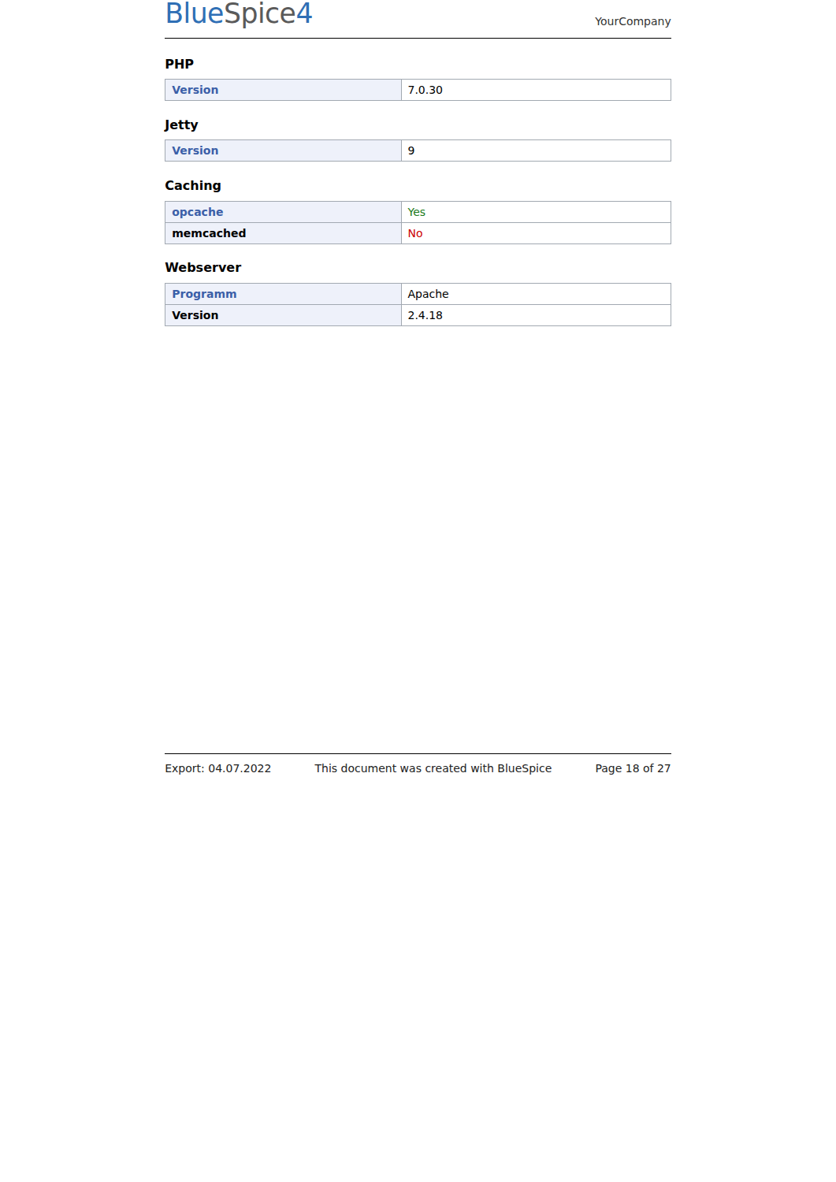Blue Spice 4
YourCompany
PHP
| Version | 7.0.30 |
Jetty
| Version | 9 |
Caching
| opcache | Yes |
| memcached | No |
Webserver
| Programm | Apache |
| Version | 2.4.18 |
Export: 04.07.2022
This document was created with BlueSpice
Page 18 of 27